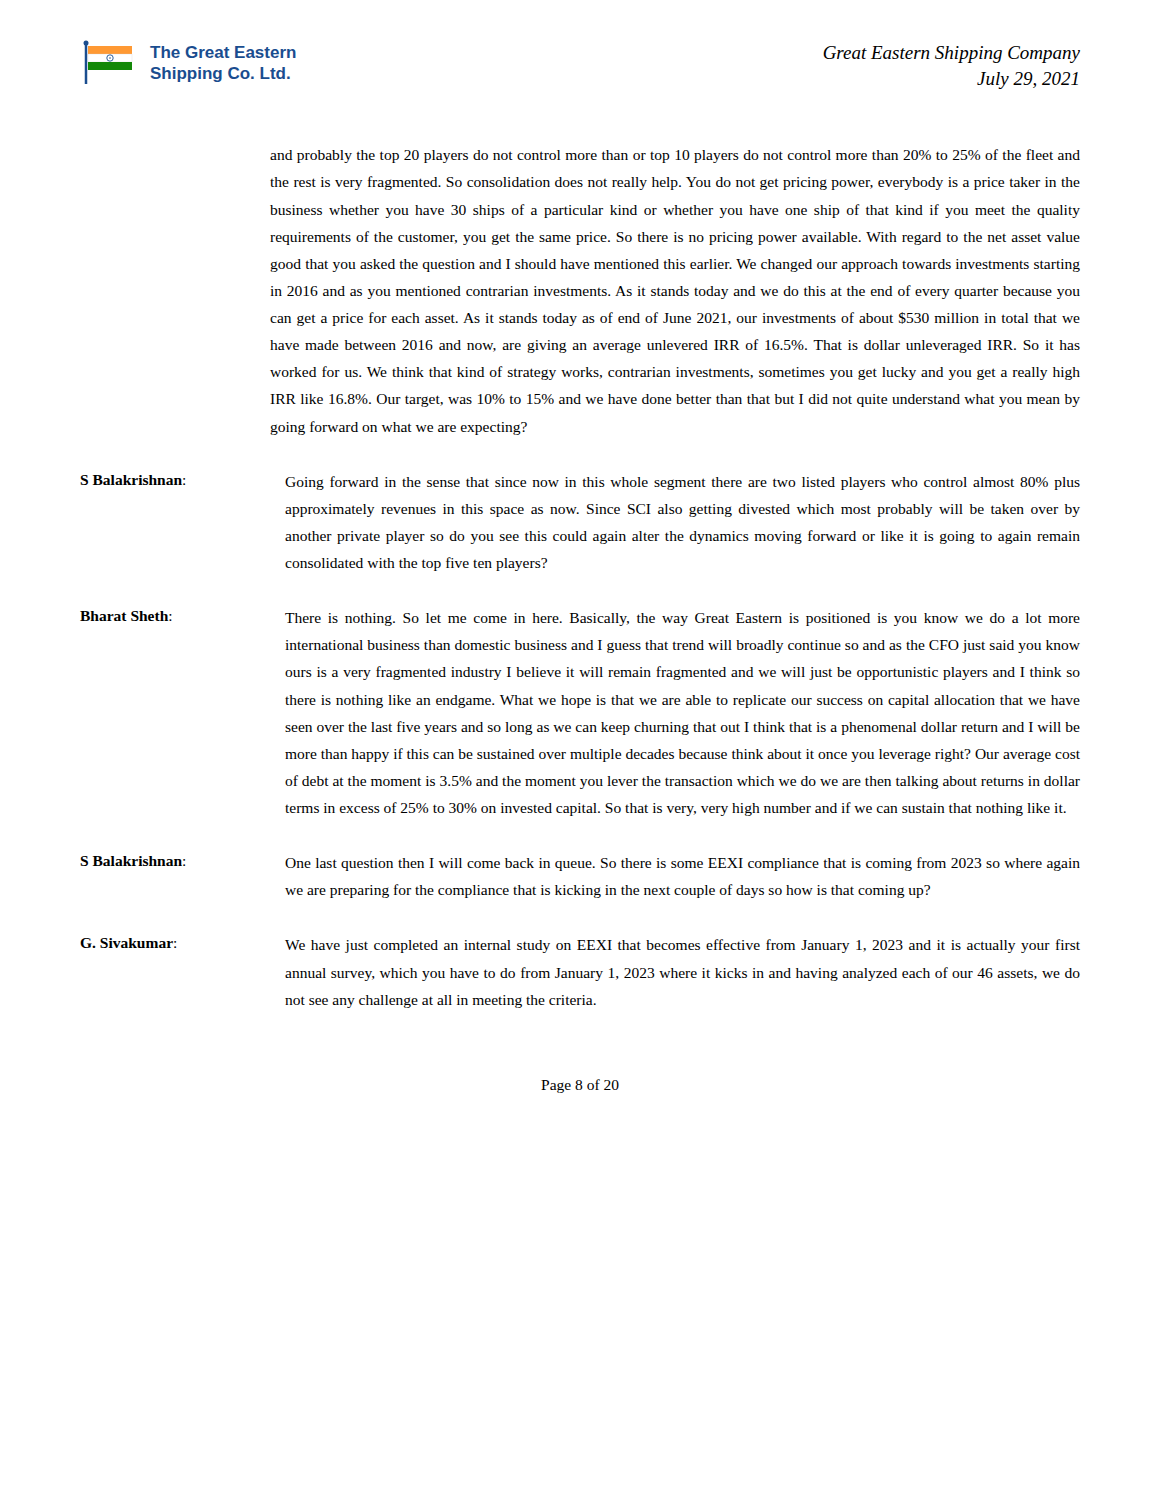The Great Eastern
Shipping Co. Ltd.
Great Eastern Shipping Company
July 29, 2021
and probably the top 20 players do not control more than or top 10 players do not control more than 20% to 25% of the fleet and the rest is very fragmented. So consolidation does not really help. You do not get pricing power, everybody is a price taker in the business whether you have 30 ships of a particular kind or whether you have one ship of that kind if you meet the quality requirements of the customer, you get the same price. So there is no pricing power available. With regard to the net asset value good that you asked the question and I should have mentioned this earlier. We changed our approach towards investments starting in 2016 and as you mentioned contrarian investments. As it stands today and we do this at the end of every quarter because you can get a price for each asset. As it stands today as of end of June 2021, our investments of about $530 million in total that we have made between 2016 and now, are giving an average unlevered IRR of 16.5%. That is dollar unleveraged IRR. So it has worked for us. We think that kind of strategy works, contrarian investments, sometimes you get lucky and you get a really high IRR like 16.8%. Our target, was 10% to 15% and we have done better than that but I did not quite understand what you mean by going forward on what we are expecting?
S Balakrishnan:
Going forward in the sense that since now in this whole segment there are two listed players who control almost 80% plus approximately revenues in this space as now. Since SCI also getting divested which most probably will be taken over by another private player so do you see this could again alter the dynamics moving forward or like it is going to again remain consolidated with the top five ten players?
Bharat Sheth:
There is nothing. So let me come in here. Basically, the way Great Eastern is positioned is you know we do a lot more international business than domestic business and I guess that trend will broadly continue so and as the CFO just said you know ours is a very fragmented industry I believe it will remain fragmented and we will just be opportunistic players and I think so there is nothing like an endgame. What we hope is that we are able to replicate our success on capital allocation that we have seen over the last five years and so long as we can keep churning that out I think that is a phenomenal dollar return and I will be more than happy if this can be sustained over multiple decades because think about it once you leverage right? Our average cost of debt at the moment is 3.5% and the moment you lever the transaction which we do we are then talking about returns in dollar terms in excess of 25% to 30% on invested capital. So that is very, very high number and if we can sustain that nothing like it.
S Balakrishnan:
One last question then I will come back in queue. So there is some EEXI compliance that is coming from 2023 so where again we are preparing for the compliance that is kicking in the next couple of days so how is that coming up?
G. Sivakumar:
We have just completed an internal study on EEXI that becomes effective from January 1, 2023 and it is actually your first annual survey, which you have to do from January 1, 2023 where it kicks in and having analyzed each of our 46 assets, we do not see any challenge at all in meeting the criteria.
Page 8 of 20